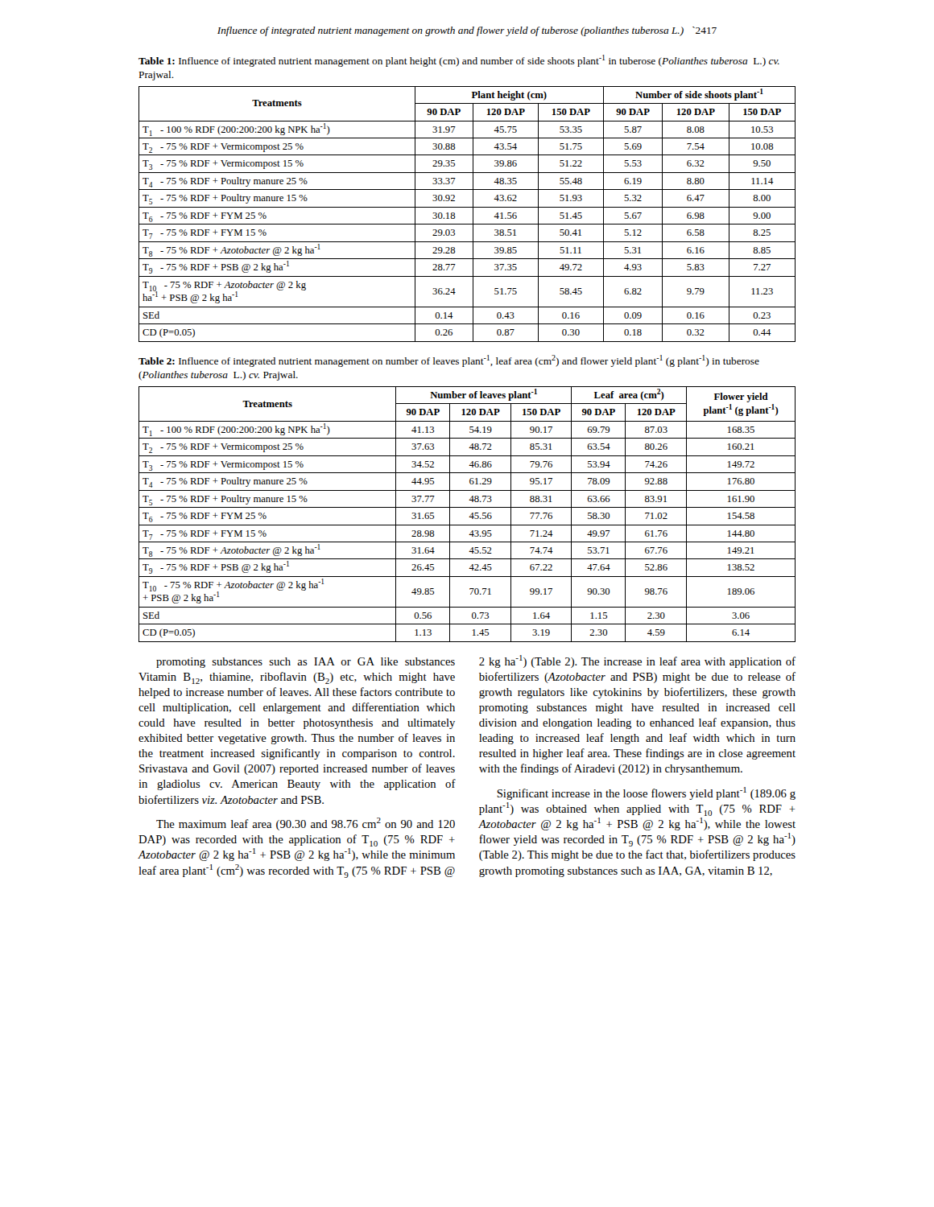Influence of integrated nutrient management on growth and flower yield of tuberose (polianthes tuberosa L.) `2417
Table 1: Influence of integrated nutrient management on plant height (cm) and number of side shoots plant-1 in tuberose (Polianthes tuberosa L.) cv. Prajwal.
| Treatments | Plant height (cm) | Number of side shoots plant -1 |
| --- | --- | --- |
| 90 DAP | 120 DAP | 150 DAP | 90 DAP | 120 DAP | 150 DAP |
| T 1 - 100 % RDF (200:200:200 kg NPK ha -1 ) | 31.97 | 45.75 | 53.35 | 5.87 | 8.08 | 10.53 |
| T 2 - 75 % RDF + Vermicompost 25 % | 30.88 | 43.54 | 51.75 | 5.69 | 7.54 | 10.08 |
| T 3 - 75 % RDF + Vermicompost 15 % | 29.35 | 39.86 | 51.22 | 5.53 | 6.32 | 9.50 |
| T 4 - 75 % RDF + Poultry manure 25 % | 33.37 | 48.35 | 55.48 | 6.19 | 8.80 | 11.14 |
| T 5 - 75 % RDF + Poultry manure 15 % | 30.92 | 43.62 | 51.93 | 5.32 | 6.47 | 8.00 |
| T 6 - 75 % RDF + FYM 25 % | 30.18 | 41.56 | 51.45 | 5.67 | 6.98 | 9.00 |
| T 7 - 75 % RDF + FYM 15 % | 29.03 | 38.51 | 50.41 | 5.12 | 6.58 | 8.25 |
| T 8 - 75 % RDF + Azotobacter @ 2 kg ha -1 | 29.28 | 39.85 | 51.11 | 5.31 | 6.16 | 8.85 |
| T 9 - 75 % RDF + PSB @ 2 kg ha -1 | 28.77 | 37.35 | 49.72 | 4.93 | 5.83 | 7.27 |
| T 10 - 75 % RDF + Azotobacter @ 2 kg ha -1 + PSB @ 2 kg ha -1 | 36.24 | 51.75 | 58.45 | 6.82 | 9.79 | 11.23 |
| SEd | 0.14 | 0.43 | 0.16 | 0.09 | 0.16 | 0.23 |
| CD (P=0.05) | 0.26 | 0.87 | 0.30 | 0.18 | 0.32 | 0.44 |
Table 2: Influence of integrated nutrient management on number of leaves plant-1, leaf area (cm2) and flower yield plant-1 (g plant-1) in tuberose (Polianthes tuberosa L.) cv. Prajwal.
| Treatments | Number of leaves plant -1 | Leaf area (cm 2 ) | Flower yield plant -1 (g plant -1 ) |
| --- | --- | --- | --- |
| 90 DAP | 120 DAP | 150 DAP | 90 DAP | 120 DAP |
| T 1 - 100 % RDF (200:200:200 kg NPK ha -1 ) | 41.13 | 54.19 | 90.17 | 69.79 | 87.03 | 168.35 |
| T 2 - 75 % RDF + Vermicompost 25 % | 37.63 | 48.72 | 85.31 | 63.54 | 80.26 | 160.21 |
| T 3 - 75 % RDF + Vermicompost 15 % | 34.52 | 46.86 | 79.76 | 53.94 | 74.26 | 149.72 |
| T 4 - 75 % RDF + Poultry manure 25 % | 44.95 | 61.29 | 95.17 | 78.09 | 92.88 | 176.80 |
| T 5 - 75 % RDF + Poultry manure 15 % | 37.77 | 48.73 | 88.31 | 63.66 | 83.91 | 161.90 |
| T 6 - 75 % RDF + FYM 25 % | 31.65 | 45.56 | 77.76 | 58.30 | 71.02 | 154.58 |
| T 7 - 75 % RDF + FYM 15 % | 28.98 | 43.95 | 71.24 | 49.97 | 61.76 | 144.80 |
| T 8 - 75 % RDF + Azotobacter @ 2 kg ha -1 | 31.64 | 45.52 | 74.74 | 53.71 | 67.76 | 149.21 |
| T 9 - 75 % RDF + PSB @ 2 kg ha -1 | 26.45 | 42.45 | 67.22 | 47.64 | 52.86 | 138.52 |
| T 10 - 75 % RDF + Azotobacter @ 2 kg ha -1 + PSB @ 2 kg ha -1 | 49.85 | 70.71 | 99.17 | 90.30 | 98.76 | 189.06 |
| SEd | 0.56 | 0.73 | 1.64 | 1.15 | 2.30 | 3.06 |
| CD (P=0.05) | 1.13 | 1.45 | 3.19 | 2.30 | 4.59 | 6.14 |
promoting substances such as IAA or GA like substances Vitamin B12, thiamine, riboflavin (B2) etc, which might have helped to increase number of leaves. All these factors contribute to cell multiplication, cell enlargement and differentiation which could have resulted in better photosynthesis and ultimately exhibited better vegetative growth. Thus the number of leaves in the treatment increased significantly in comparison to control. Srivastava and Govil (2007) reported increased number of leaves in gladiolus cv. American Beauty with the application of biofertilizers viz. Azotobacter and PSB.
The maximum leaf area (90.30 and 98.76 cm2 on 90 and 120 DAP) was recorded with the application of T10 (75 % RDF + Azotobacter @ 2 kg ha-1 + PSB @ 2 kg ha-1), while the minimum leaf area plant-1 (cm2) was recorded with T9 (75 % RDF + PSB @ 2 kg ha-1) (Table 2). The increase in leaf area with application of biofertilizers (Azotobacter and PSB) might be due to release of growth regulators like cytokinins by biofertilizers, these growth promoting substances might have resulted in increased cell division and elongation leading to enhanced leaf expansion, thus leading to increased leaf length and leaf width which in turn resulted in higher leaf area. These findings are in close agreement with the findings of Airadevi (2012) in chrysanthemum.
Significant increase in the loose flowers yield plant-1 (189.06 g plant-1) was obtained when applied with T10 (75 % RDF + Azotobacter @ 2 kg ha-1 + PSB @ 2 kg ha-1), while the lowest flower yield was recorded in T9 (75 % RDF + PSB @ 2 kg ha-1) (Table 2). This might be due to the fact that, biofertilizers produces growth promoting substances such as IAA, GA, vitamin B 12,